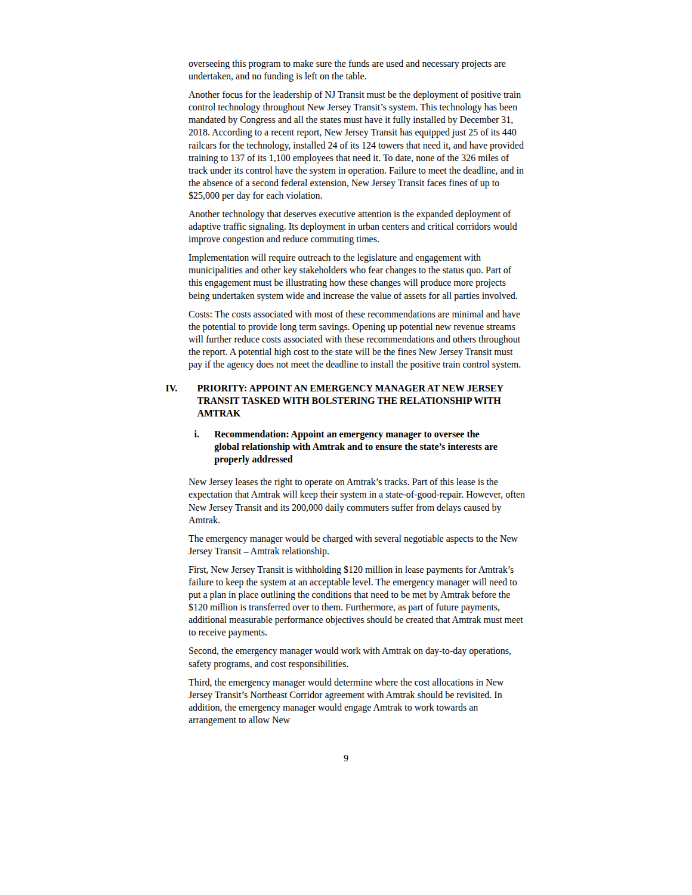overseeing this program to make sure the funds are used and necessary projects are undertaken, and no funding is left on the table.
Another focus for the leadership of NJ Transit must be the deployment of positive train control technology throughout New Jersey Transit’s system. This technology has been mandated by Congress and all the states must have it fully installed by December 31, 2018. According to a recent report, New Jersey Transit has equipped just 25 of its 440 railcars for the technology, installed 24 of its 124 towers that need it, and have provided training to 137 of its 1,100 employees that need it. To date, none of the 326 miles of track under its control have the system in operation. Failure to meet the deadline, and in the absence of a second federal extension, New Jersey Transit faces fines of up to $25,000 per day for each violation.
Another technology that deserves executive attention is the expanded deployment of adaptive traffic signaling. Its deployment in urban centers and critical corridors would improve congestion and reduce commuting times.
Implementation will require outreach to the legislature and engagement with municipalities and other key stakeholders who fear changes to the status quo. Part of this engagement must be illustrating how these changes will produce more projects being undertaken system wide and increase the value of assets for all parties involved.
Costs: The costs associated with most of these recommendations are minimal and have the potential to provide long term savings. Opening up potential new revenue streams will further reduce costs associated with these recommendations and others throughout the report. A potential high cost to the state will be the fines New Jersey Transit must pay if the agency does not meet the deadline to install the positive train control system.
IV. Priority: Appoint an Emergency Manager at New Jersey Transit Tasked with Bolstering the Relationship with Amtrak
i. Recommendation: Appoint an emergency manager to oversee the global relationship with Amtrak and to ensure the state’s interests are properly addressed
New Jersey leases the right to operate on Amtrak’s tracks. Part of this lease is the expectation that Amtrak will keep their system in a state-of-good-repair. However, often New Jersey Transit and its 200,000 daily commuters suffer from delays caused by Amtrak.
The emergency manager would be charged with several negotiable aspects to the New Jersey Transit – Amtrak relationship.
First, New Jersey Transit is withholding $120 million in lease payments for Amtrak’s failure to keep the system at an acceptable level. The emergency manager will need to put a plan in place outlining the conditions that need to be met by Amtrak before the $120 million is transferred over to them. Furthermore, as part of future payments, additional measurable performance objectives should be created that Amtrak must meet to receive payments.
Second, the emergency manager would work with Amtrak on day-to-day operations, safety programs, and cost responsibilities.
Third, the emergency manager would determine where the cost allocations in New Jersey Transit’s Northeast Corridor agreement with Amtrak should be revisited. In addition, the emergency manager would engage Amtrak to work towards an arrangement to allow New
9